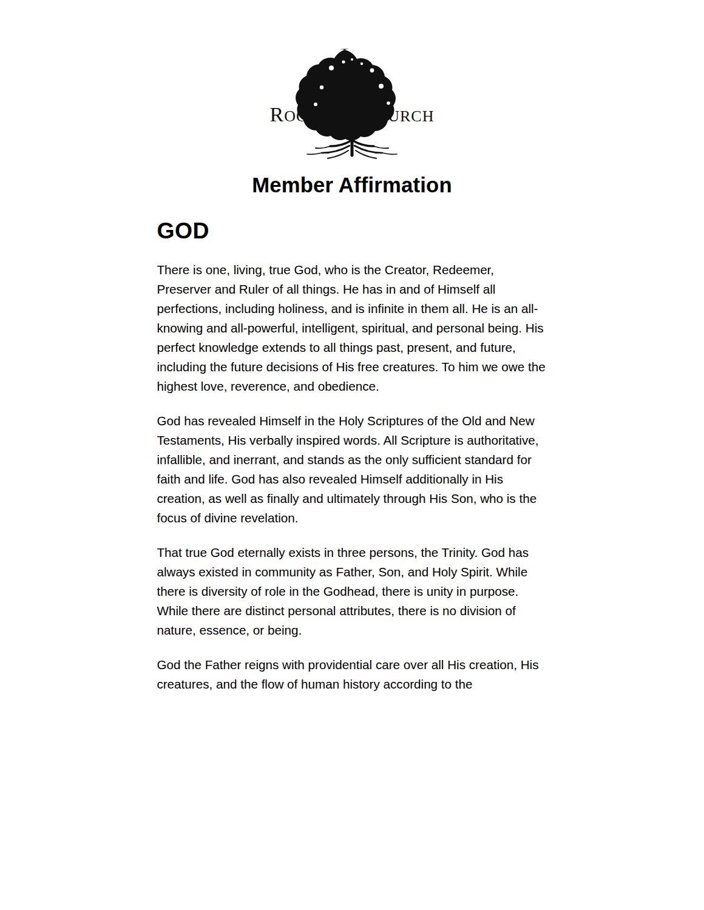ROOTED CHURCH
Member Affirmation
GOD
There is one, living, true God, who is the Creator, Redeemer, Preserver and Ruler of all things. He has in and of Himself all perfections, including holiness, and is infinite in them all. He is an all-knowing and all-powerful, intelligent, spiritual, and personal being. His perfect knowledge extends to all things past, present, and future, including the future decisions of His free creatures. To him we owe the highest love, reverence, and obedience.
God has revealed Himself in the Holy Scriptures of the Old and New Testaments, His verbally inspired words. All Scripture is authoritative, infallible, and inerrant, and stands as the only sufficient standard for faith and life. God has also revealed Himself additionally in His creation, as well as finally and ultimately through His Son, who is the focus of divine revelation.
That true God eternally exists in three persons, the Trinity. God has always existed in community as Father, Son, and Holy Spirit. While there is diversity of role in the Godhead, there is unity in purpose. While there are distinct personal attributes, there is no division of nature, essence, or being.
God the Father reigns with providential care over all His creation, His creatures, and the flow of human history according to the